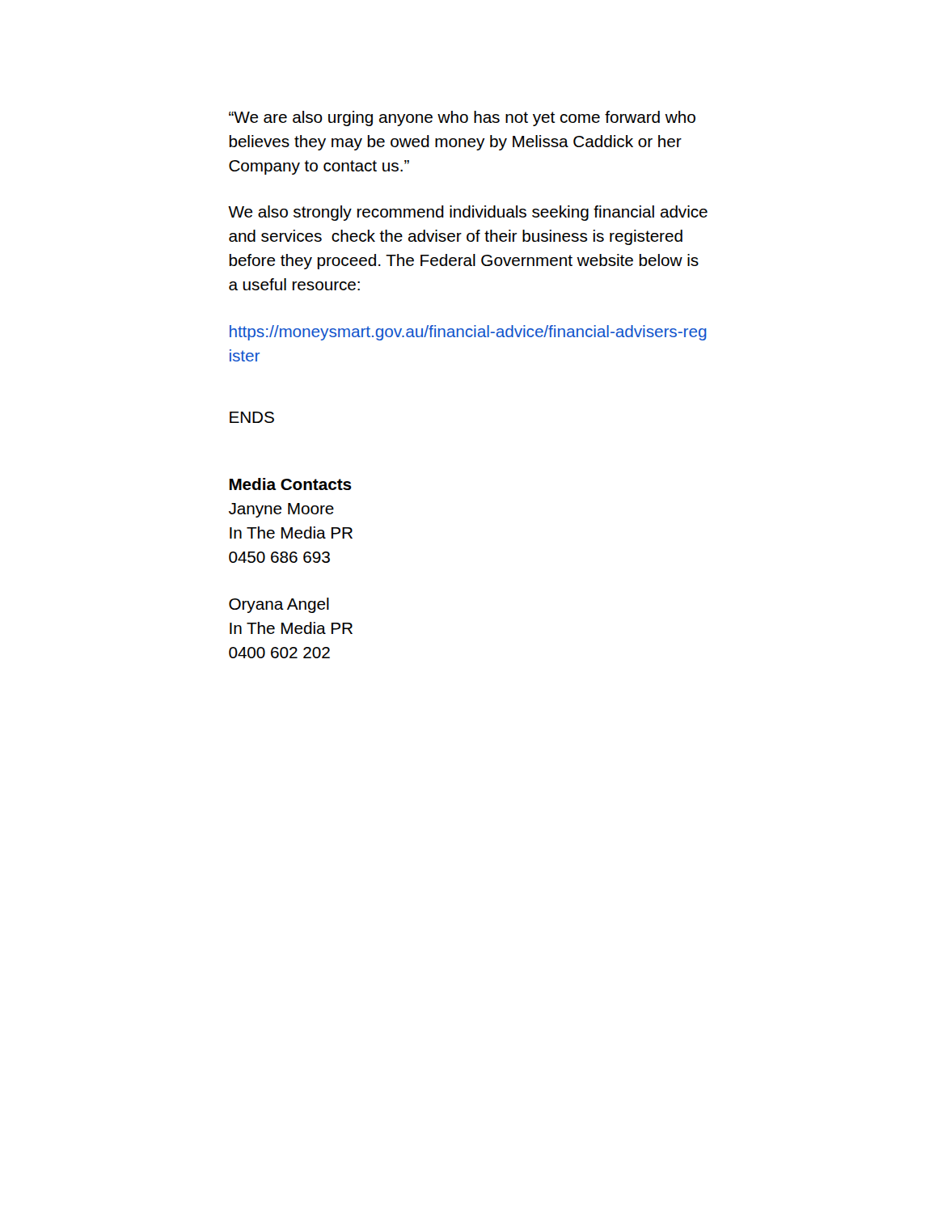“We are also urging anyone who has not yet come forward who believes they may be owed money by Melissa Caddick or her Company to contact us.”
We also strongly recommend individuals seeking financial advice and services check the adviser of their business is registered before they proceed. The Federal Government website below is a useful resource:
https://moneysmart.gov.au/financial-advice/financial-advisers-register
ENDS
Media Contacts
Janyne Moore
In The Media PR
0450 686 693
Oryana Angel
In The Media PR
0400 602 202